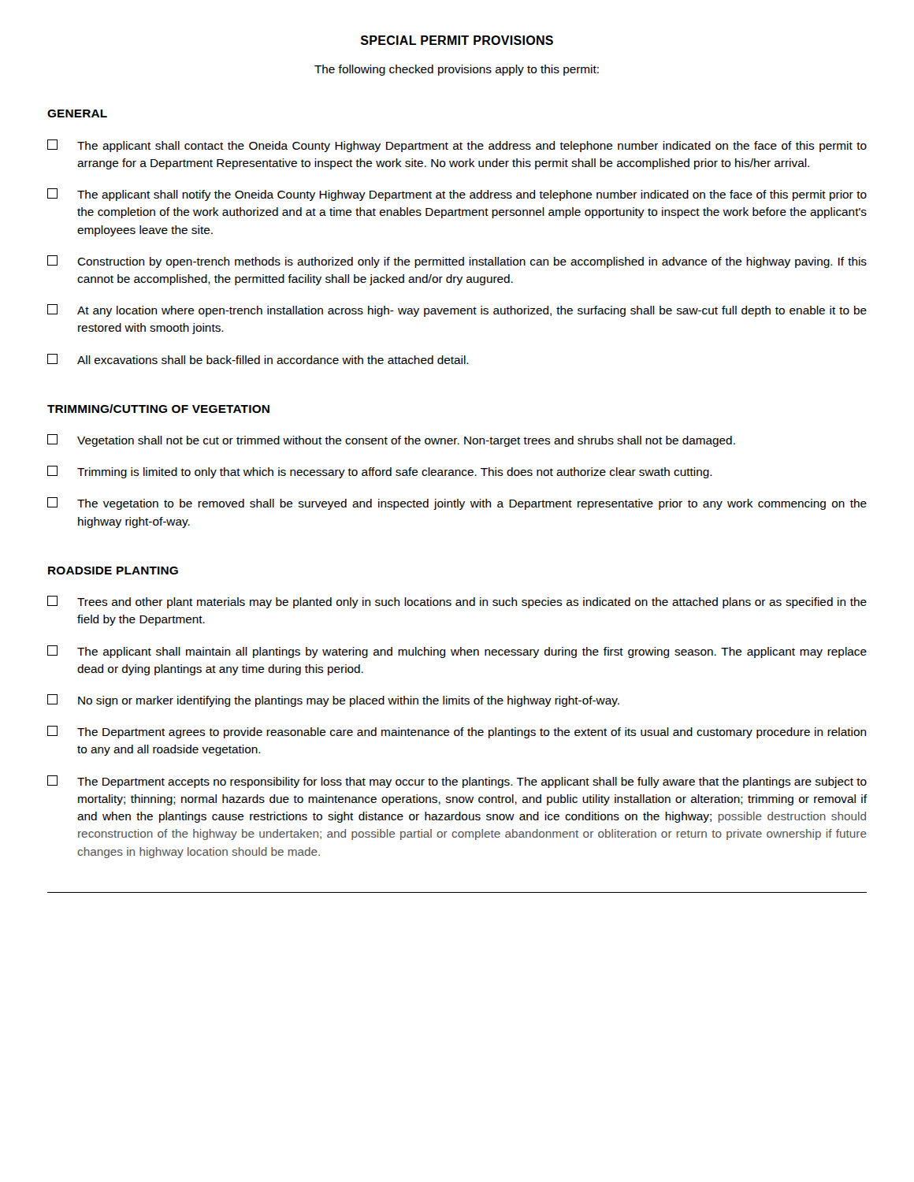SPECIAL PERMIT PROVISIONS
The following checked provisions apply to this permit:
GENERAL
The applicant shall contact the Oneida County Highway Department at the address and telephone number indicated on the face of this permit to arrange for a Department Representative to inspect the work site. No work under this permit shall be accomplished prior to his/her arrival.
The applicant shall notify the Oneida County Highway Department at the address and telephone number indicated on the face of this permit prior to the completion of the work authorized and at a time that enables Department personnel ample opportunity to inspect the work before the applicant's employees leave the site.
Construction by open-trench methods is authorized only if the permitted installation can be accomplished in advance of the highway paving. If this cannot be accomplished, the permitted facility shall be jacked and/or dry augured.
At any location where open-trench installation across high- way pavement is authorized, the surfacing shall be saw-cut full depth to enable it to be restored with smooth joints.
All excavations shall be back-filled in accordance with the attached detail.
TRIMMING/CUTTING OF VEGETATION
Vegetation shall not be cut or trimmed without the consent of the owner. Non-target trees and shrubs shall not be damaged.
Trimming is limited to only that which is necessary to afford safe clearance. This does not authorize clear swath cutting.
The vegetation to be removed shall be surveyed and inspected jointly with a Department representative prior to any work commencing on the highway right-of-way.
ROADSIDE PLANTING
Trees and other plant materials may be planted only in such locations and in such species as indicated on the attached plans or as specified in the field by the Department.
The applicant shall maintain all plantings by watering and mulching when necessary during the first growing season. The applicant may replace dead or dying plantings at any time during this period.
No sign or marker identifying the plantings may be placed within the limits of the highway right-of-way.
The Department agrees to provide reasonable care and maintenance of the plantings to the extent of its usual and customary procedure in relation to any and all roadside vegetation.
The Department accepts no responsibility for loss that may occur to the plantings. The applicant shall be fully aware that the plantings are subject to mortality; thinning; normal hazards due to maintenance operations, snow control, and public utility installation or alteration; trimming or removal if and when the plantings cause restrictions to sight distance or hazardous snow and ice conditions on the highway; possible destruction should reconstruction of the highway be undertaken; and possible partial or complete abandonment or obliteration or return to private ownership if future changes in highway location should be made.